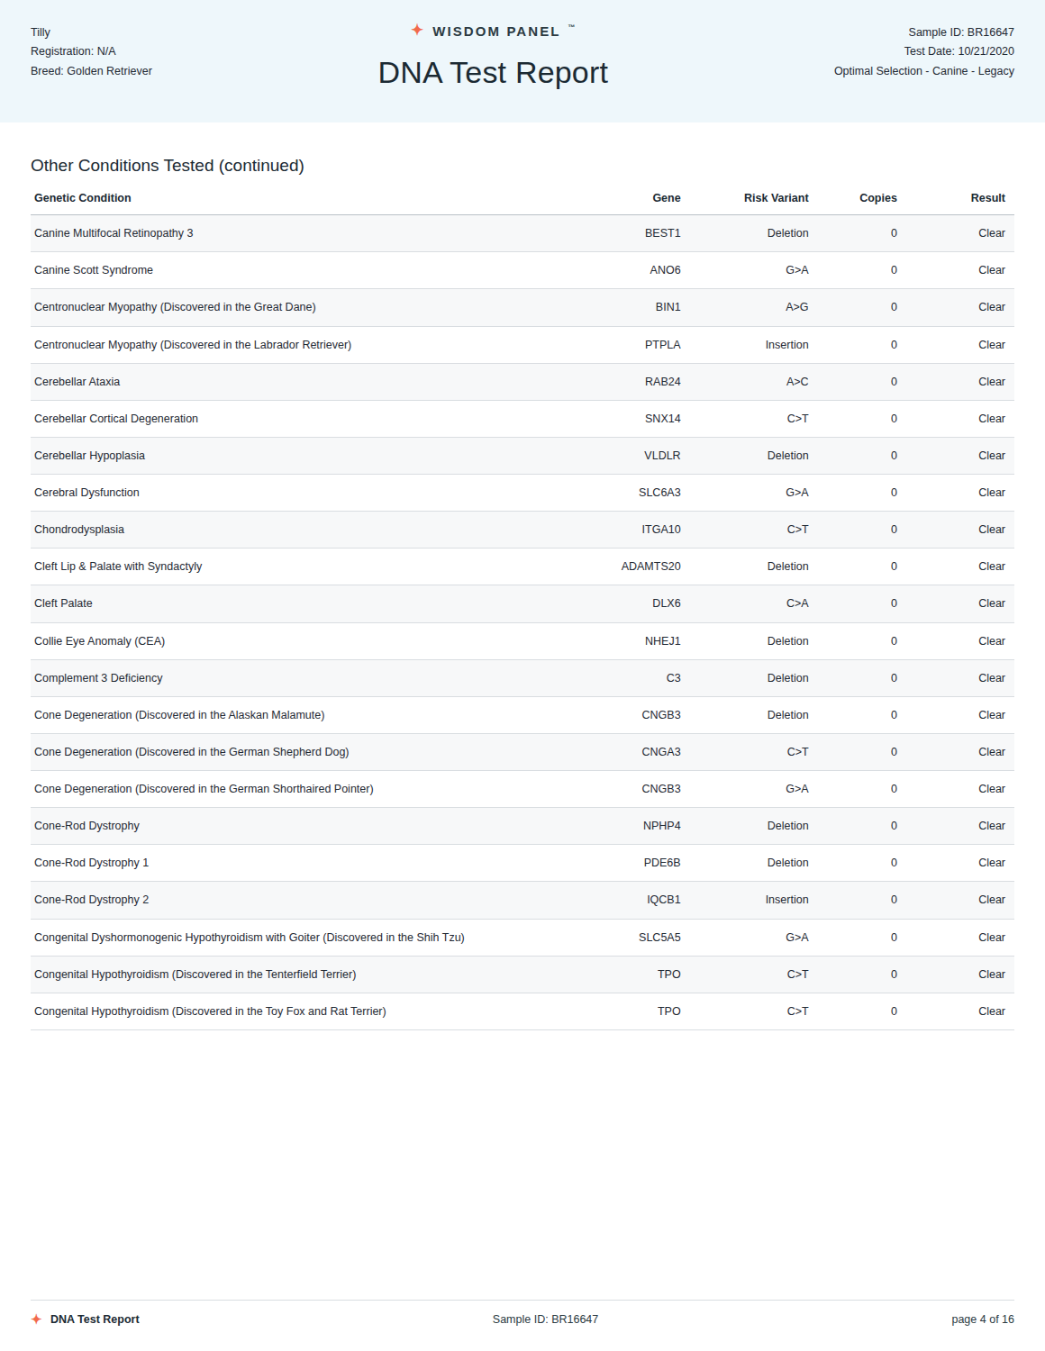Tilly
Registration: N/A
Breed: Golden Retriever
✦WISDOM PANEL™
DNA Test Report
Sample ID: BR16647
Test Date: 10/21/2020
Optimal Selection - Canine - Legacy
Other Conditions Tested (continued)
| Genetic Condition | Gene | Risk Variant | Copies | Result |
| --- | --- | --- | --- | --- |
| Canine Multifocal Retinopathy 3 | BEST1 | Deletion | 0 | Clear |
| Canine Scott Syndrome | ANO6 | G>A | 0 | Clear |
| Centronuclear Myopathy (Discovered in the Great Dane) | BIN1 | A>G | 0 | Clear |
| Centronuclear Myopathy (Discovered in the Labrador Retriever) | PTPLA | Insertion | 0 | Clear |
| Cerebellar Ataxia | RAB24 | A>C | 0 | Clear |
| Cerebellar Cortical Degeneration | SNX14 | C>T | 0 | Clear |
| Cerebellar Hypoplasia | VLDLR | Deletion | 0 | Clear |
| Cerebral Dysfunction | SLC6A3 | G>A | 0 | Clear |
| Chondrodysplasia | ITGA10 | C>T | 0 | Clear |
| Cleft Lip & Palate with Syndactyly | ADAMTS20 | Deletion | 0 | Clear |
| Cleft Palate | DLX6 | C>A | 0 | Clear |
| Collie Eye Anomaly (CEA) | NHEJ1 | Deletion | 0 | Clear |
| Complement 3 Deficiency | C3 | Deletion | 0 | Clear |
| Cone Degeneration (Discovered in the Alaskan Malamute) | CNGB3 | Deletion | 0 | Clear |
| Cone Degeneration (Discovered in the German Shepherd Dog) | CNGA3 | C>T | 0 | Clear |
| Cone Degeneration (Discovered in the German Shorthaired Pointer) | CNGB3 | G>A | 0 | Clear |
| Cone-Rod Dystrophy | NPHP4 | Deletion | 0 | Clear |
| Cone-Rod Dystrophy 1 | PDE6B | Deletion | 0 | Clear |
| Cone-Rod Dystrophy 2 | IQCB1 | Insertion | 0 | Clear |
| Congenital Dyshormonogenic Hypothyroidism with Goiter (Discovered in the Shih Tzu) | SLC5A5 | G>A | 0 | Clear |
| Congenital Hypothyroidism (Discovered in the Tenterfield Terrier) | TPO | C>T | 0 | Clear |
| Congenital Hypothyroidism (Discovered in the Toy Fox and Rat Terrier) | TPO | C>T | 0 | Clear |
✦DNA Test Report
Sample ID: BR16647
page 4 of 16